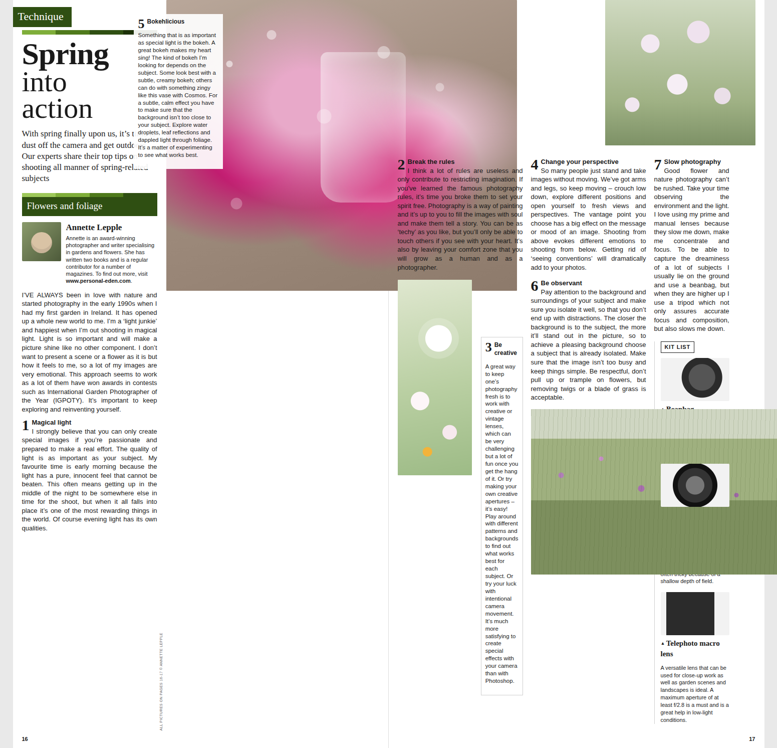Technique
Springinto action
With spring finally upon us, it’s time to dust off the camera and get outdoors. Our experts share their top tips on shooting all manner of spring-related subjects
Flowers and foliage
Annette Lepple Annette is an award-winning photographer and writer specialising in gardens and flowers. She has written two books and is a regular contributor for a number of magazines. To find out more, visit www.personal-eden.com.
I’VE ALWAYS been in love with nature and started photography in the early 1990s when I had my first garden in Ireland. It has opened up a whole new world to me. I’m a ‘light junkie’ and happiest when I’m out shooting in magical light. Light is so important and will make a picture shine like no other component. I don’t want to present a scene or a flower as it is but how it feels to me, so a lot of my images are very emotional. This approach seems to work as a lot of them have won awards in contests such as International Garden Photographer of the Year (IGPOTY). It’s important to keep exploring and reinventing yourself.
1
Magical light
I strongly believe that you can only create special images if you’re passionate and prepared to make a real effort. The quality of light is as important as your subject. My favourite time is early morning because the light has a pure, innocent feel that cannot be beaten. This often means getting up in the middle of the night to be somewhere else in time for the shoot, but when it all falls into place it’s one of the most rewarding things in the world. Of course evening light has its own qualities.
5
Bokehlicious
Something that is as important as special light is the bokeh. A great bokeh makes my heart sing! The kind of bokeh I’m looking for depends on the subject. Some look best with a subtle, creamy bokeh; others can do with something zingy like this vase with Cosmos. For a subtle, calm effect you have to make sure that the background isn’t too close to your subject. Explore water droplets, leaf reflections and dappled light through foliage. It’s a matter of experimenting to see what works best.
ALL PICTURES ON PAGES 16-17 © ANNETTE LEPPLE
16
2
Break the rules
I think a lot of rules are useless and only contribute to restricting imagination. If you’ve learned the famous photography rules, it’s time you broke them to set your spirit free. Photography is a way of painting and it’s up to you to fill the images with soul and make them tell a story. You can be as ‘techy’ as you like, but you’ll only be able to touch others if you see with your heart. It’s also by leaving your comfort zone that you will grow as a human and as a photographer.
3
Be creative
A great way to keep one’s photography fresh is to work with creative or vintage lenses, which can be very challenging but a lot of fun once you get the hang of it. Or try making your own creative apertures – it’s easy! Play around with different patterns and backgrounds to find out what works best for each subject. Or try your luck with intentional camera movement. It’s much more satisfying to create special effects with your camera than with Photoshop.
4
Change your perspective
So many people just stand and take images without moving. We’ve got arms and legs, so keep moving – crouch low down, explore different positions and open yourself to fresh views and perspectives. The vantage point you choose has a big effect on the message or mood of an image. Shooting from above evokes different emotions to shooting from below. Getting rid of ‘seeing conventions’ will dramatically add to your photos.
6
Be observant
Pay attention to the background and surroundings of your subject and make sure you isolate it well, so that you don’t end up with distractions. The closer the background is to the subject, the more it’ll stand out in the picture, so to achieve a pleasing background choose a subject that is already isolated. Make sure that the image isn’t too busy and keep things simple. Be respectful, don’t pull up or trample on flowers, but removing twigs or a blade of grass is acceptable.
7
Slow photography
Good flower and nature photography can’t be rushed. Take your time observing the environment and the light. I love using my prime and manual lenses because they slow me down, make me concentrate and focus. To be able to capture the dreaminess of a lot of subjects I usually lie on the ground and use a beanbag, but when they are higher up I use a tripod which not only assures accurate focus and composition, but also slows me down.
KIT LIST
Beanbag
This is very handy for stabilising the camera when shooting on the ground, and being light it can easily be taken anywhere.
Manual lenses
Lenses such as Helios or Lensbaby are challenging to handle but can be used to create painterly, dreamy images. Working with live view helps, as focusing is often tricky because of a shallow depth of field.
Telephoto macro lens
A versatile lens that can be used for close-up work as well as garden scenes and landscapes is ideal. A maximum aperture of at least f/2.8 is a must and is a great help in low-light conditions.
17